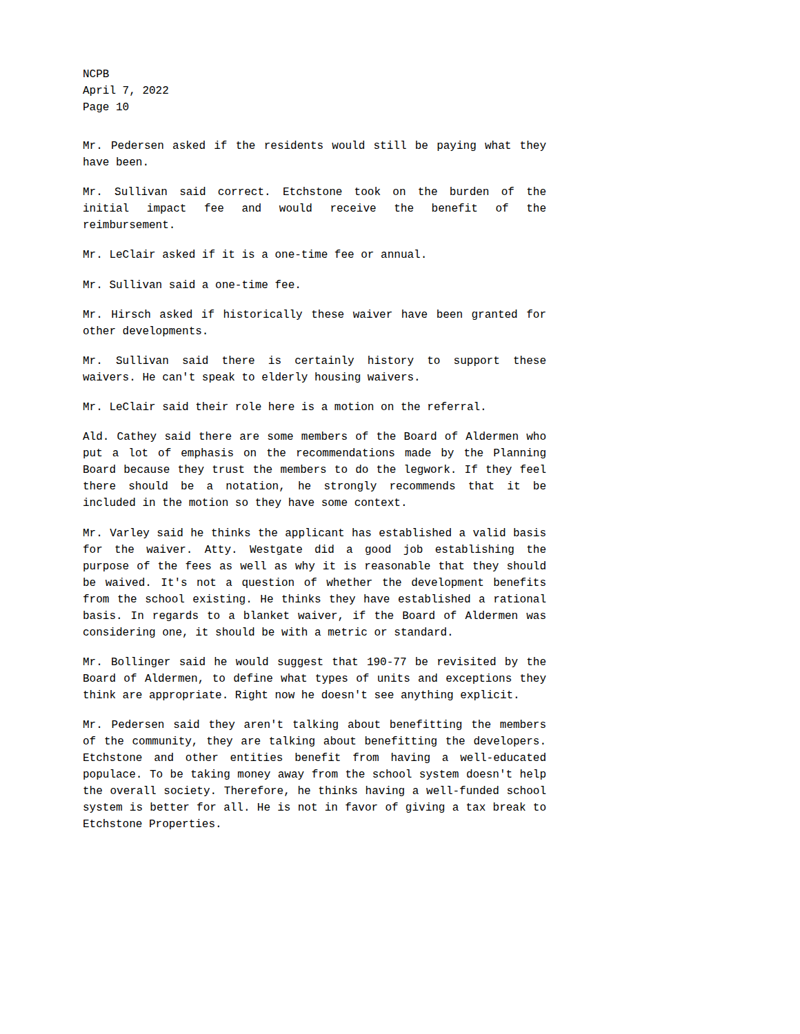NCPB
April 7, 2022
Page 10
Mr. Pedersen asked if the residents would still be paying what they have been.
Mr. Sullivan said correct. Etchstone took on the burden of the initial impact fee and would receive the benefit of the reimbursement.
Mr. LeClair asked if it is a one-time fee or annual.
Mr. Sullivan said a one-time fee.
Mr. Hirsch asked if historically these waiver have been granted for other developments.
Mr. Sullivan said there is certainly history to support these waivers. He can't speak to elderly housing waivers.
Mr. LeClair said their role here is a motion on the referral.
Ald. Cathey said there are some members of the Board of Aldermen who put a lot of emphasis on the recommendations made by the Planning Board because they trust the members to do the legwork. If they feel there should be a notation, he strongly recommends that it be included in the motion so they have some context.
Mr. Varley said he thinks the applicant has established a valid basis for the waiver. Atty. Westgate did a good job establishing the purpose of the fees as well as why it is reasonable that they should be waived. It's not a question of whether the development benefits from the school existing. He thinks they have established a rational basis. In regards to a blanket waiver, if the Board of Aldermen was considering one, it should be with a metric or standard.
Mr. Bollinger said he would suggest that 190-77 be revisited by the Board of Aldermen, to define what types of units and exceptions they think are appropriate. Right now he doesn't see anything explicit.
Mr. Pedersen said they aren't talking about benefitting the members of the community, they are talking about benefitting the developers. Etchstone and other entities benefit from having a well-educated populace. To be taking money away from the school system doesn't help the overall society. Therefore, he thinks having a well-funded school system is better for all. He is not in favor of giving a tax break to Etchstone Properties.